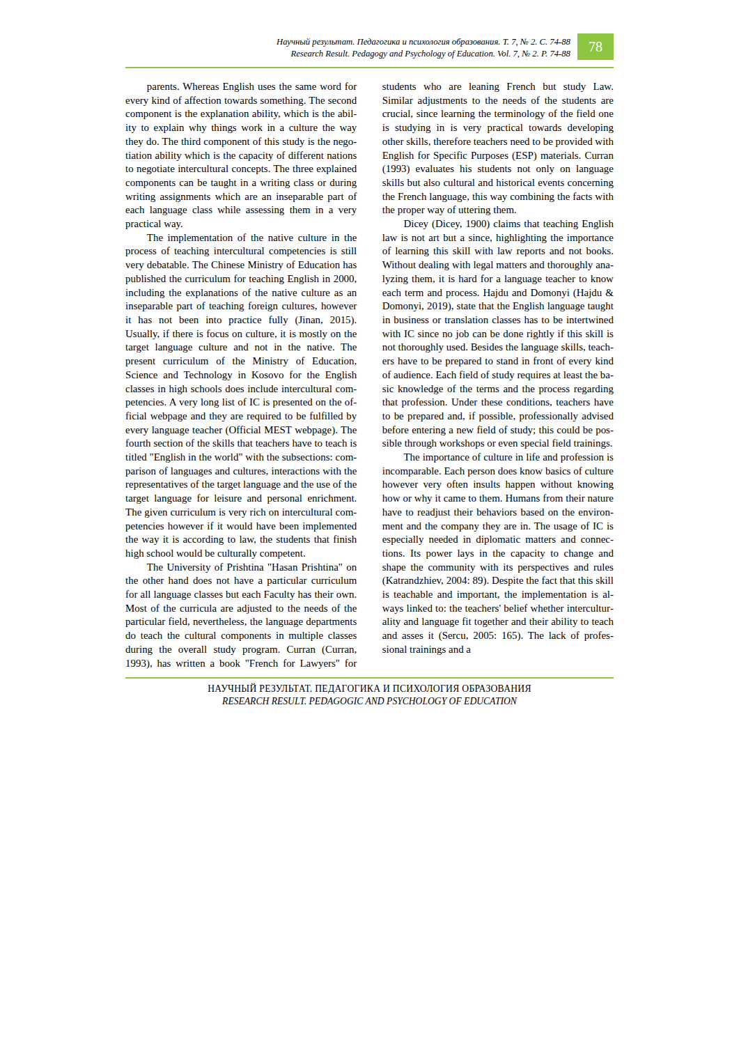Научный результат. Педагогика и психология образования. Т. 7, № 2. С. 74-88
Research Result. Pedagogy and Psychology of Education. Vol. 7, № 2. P. 74-88
78
parents. Whereas English uses the same word for every kind of affection towards something. The second component is the explanation ability, which is the ability to explain why things work in a culture the way they do. The third component of this study is the negotiation ability which is the capacity of different nations to negotiate intercultural concepts. The three explained components can be taught in a writing class or during writing assignments which are an inseparable part of each language class while assessing them in a very practical way.
The implementation of the native culture in the process of teaching intercultural competencies is still very debatable. The Chinese Ministry of Education has published the curriculum for teaching English in 2000, including the explanations of the native culture as an inseparable part of teaching foreign cultures, however it has not been into practice fully (Jinan, 2015). Usually, if there is focus on culture, it is mostly on the target language culture and not in the native. The present curriculum of the Ministry of Education, Science and Technology in Kosovo for the English classes in high schools does include intercultural competencies. A very long list of IC is presented on the official webpage and they are required to be fulfilled by every language teacher (Official MEST webpage). The fourth section of the skills that teachers have to teach is titled "English in the world" with the subsections: comparison of languages and cultures, interactions with the representatives of the target language and the use of the target language for leisure and personal enrichment. The given curriculum is very rich on intercultural competencies however if it would have been implemented the way it is according to law, the students that finish high school would be culturally competent.
The University of Prishtina "Hasan Prishtina" on the other hand does not have a particular curriculum for all language classes but each Faculty has their own. Most of the curricula are adjusted to the needs of the particular field, nevertheless, the language departments do teach the cultural components in multiple classes during the overall study program. Curran (Curran, 1993), has written a book "French for Lawyers" for students who are leaning French but study Law. Similar adjustments to the needs of the students are crucial, since learning the terminology of the field one is studying in is very practical towards developing other skills, therefore teachers need to be provided with English for Specific Purposes (ESP) materials. Curran (1993) evaluates his students not only on language skills but also cultural and historical events concerning the French language, this way combining the facts with the proper way of uttering them.
Dicey (Dicey, 1900) claims that teaching English law is not art but a since, highlighting the importance of learning this skill with law reports and not books. Without dealing with legal matters and thoroughly analyzing them, it is hard for a language teacher to know each term and process. Hajdu and Domonyi (Hajdu & Domonyi, 2019), state that the English language taught in business or translation classes has to be intertwined with IC since no job can be done rightly if this skill is not thoroughly used. Besides the language skills, teachers have to be prepared to stand in front of every kind of audience. Each field of study requires at least the basic knowledge of the terms and the process regarding that profession. Under these conditions, teachers have to be prepared and, if possible, professionally advised before entering a new field of study; this could be possible through workshops or even special field trainings.
The importance of culture in life and profession is incomparable. Each person does know basics of culture however very often insults happen without knowing how or why it came to them. Humans from their nature have to readjust their behaviors based on the environment and the company they are in. The usage of IC is especially needed in diplomatic matters and connections. Its power lays in the capacity to change and shape the community with its perspectives and rules (Katrandzhiev, 2004: 89). Despite the fact that this skill is teachable and important, the implementation is always linked to: the teachers' belief whether interculturality and language fit together and their ability to teach and asses it (Sercu, 2005: 165). The lack of professional trainings and a
НАУЧНЫЙ РЕЗУЛЬТАТ. ПЕДАГОГИКА И ПСИХОЛОГИЯ ОБРАЗОВАНИЯ
RESEARCH RESULT. PEDAGOGIC AND PSYCHOLOGY OF EDUCATION